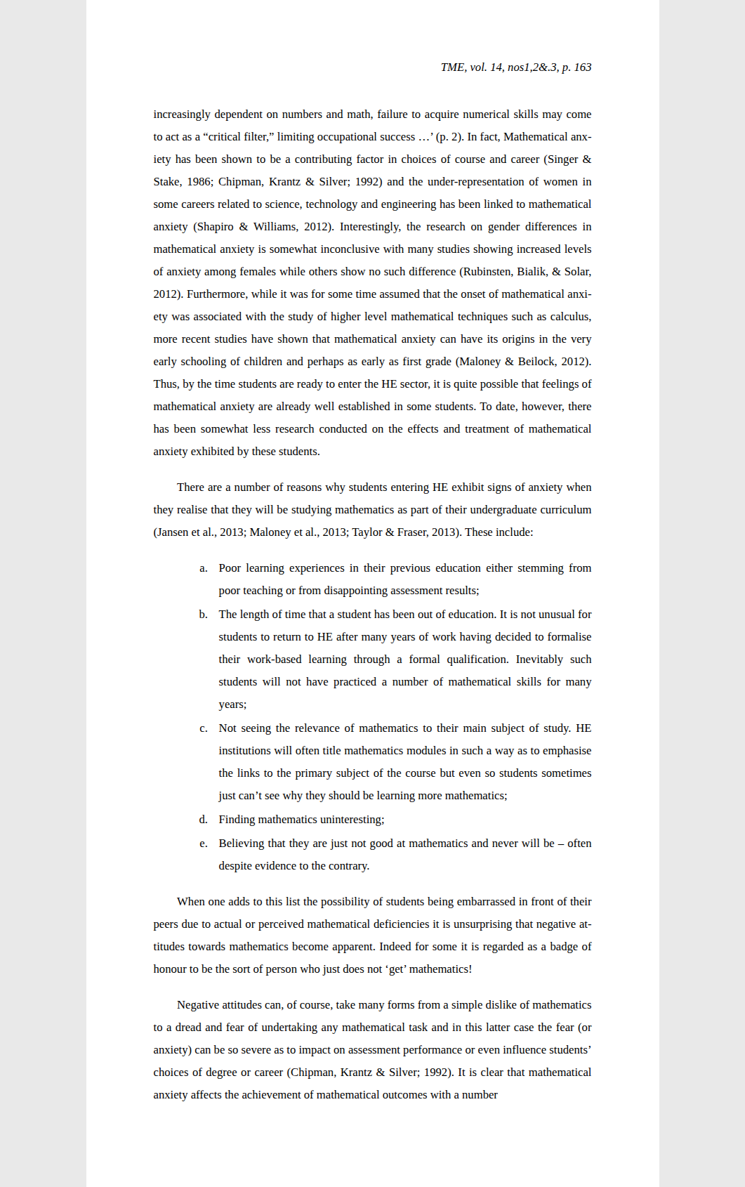TME, vol. 14, nos1,2&.3, p. 163
increasingly dependent on numbers and math, failure to acquire numerical skills may come to act as a “critical filter,” limiting occupational success …’ (p. 2). In fact, Mathematical anxiety has been shown to be a contributing factor in choices of course and career (Singer & Stake, 1986; Chipman, Krantz & Silver; 1992) and the under-representation of women in some careers related to science, technology and engineering has been linked to mathematical anxiety (Shapiro & Williams, 2012). Interestingly, the research on gender differences in mathematical anxiety is somewhat inconclusive with many studies showing increased levels of anxiety among females while others show no such difference (Rubinsten, Bialik, & Solar, 2012). Furthermore, while it was for some time assumed that the onset of mathematical anxiety was associated with the study of higher level mathematical techniques such as calculus, more recent studies have shown that mathematical anxiety can have its origins in the very early schooling of children and perhaps as early as first grade (Maloney & Beilock, 2012). Thus, by the time students are ready to enter the HE sector, it is quite possible that feelings of mathematical anxiety are already well established in some students. To date, however, there has been somewhat less research conducted on the effects and treatment of mathematical anxiety exhibited by these students.
There are a number of reasons why students entering HE exhibit signs of anxiety when they realise that they will be studying mathematics as part of their undergraduate curriculum (Jansen et al., 2013; Maloney et al., 2013; Taylor & Fraser, 2013). These include:
Poor learning experiences in their previous education either stemming from poor teaching or from disappointing assessment results;
The length of time that a student has been out of education. It is not unusual for students to return to HE after many years of work having decided to formalise their work-based learning through a formal qualification. Inevitably such students will not have practiced a number of mathematical skills for many years;
Not seeing the relevance of mathematics to their main subject of study. HE institutions will often title mathematics modules in such a way as to emphasise the links to the primary subject of the course but even so students sometimes just can’t see why they should be learning more mathematics;
Finding mathematics uninteresting;
Believing that they are just not good at mathematics and never will be – often despite evidence to the contrary.
When one adds to this list the possibility of students being embarrassed in front of their peers due to actual or perceived mathematical deficiencies it is unsurprising that negative attitudes towards mathematics become apparent. Indeed for some it is regarded as a badge of honour to be the sort of person who just does not ‘get’ mathematics!
Negative attitudes can, of course, take many forms from a simple dislike of mathematics to a dread and fear of undertaking any mathematical task and in this latter case the fear (or anxiety) can be so severe as to impact on assessment performance or even influence students’ choices of degree or career (Chipman, Krantz & Silver; 1992). It is clear that mathematical anxiety affects the achievement of mathematical outcomes with a number